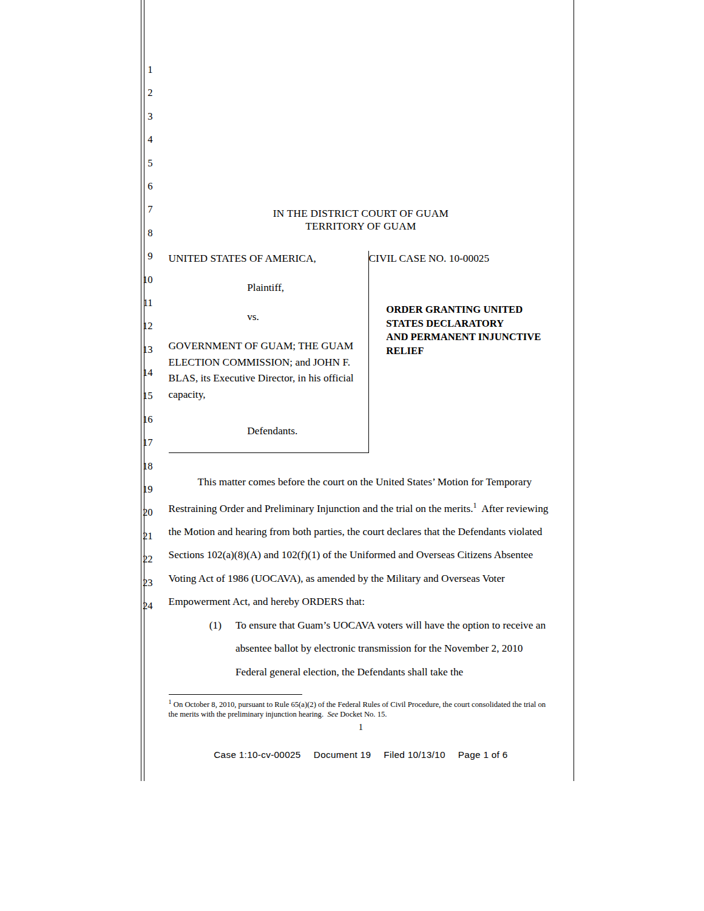1
2
3
4
5
6
7
8
9
10
11
12
13
14
15
16
17
18
19
20
21
22
23
24
IN THE DISTRICT COURT OF GUAM
TERRITORY OF GUAM
| UNITED STATES OF AMERICA, Plaintiff, vs. GOVERNMENT OF GUAM; THE GUAM ELECTION COMMISSION; and JOHN F. BLAS, its Executive Director, in his official capacity, Defendants. | CIVIL CASE NO. 10-00025 ORDER GRANTING UNITED STATES DECLARATORY AND PERMANENT INJUNCTIVE RELIEF |
This matter comes before the court on the United States’ Motion for Temporary Restraining Order and Preliminary Injunction and the trial on the merits.1 After reviewing the Motion and hearing from both parties, the court declares that the Defendants violated Sections 102(a)(8)(A) and 102(f)(1) of the Uniformed and Overseas Citizens Absentee Voting Act of 1986 (UOCAVA), as amended by the Military and Overseas Voter Empowerment Act, and hereby ORDERS that:
(1) To ensure that Guam’s UOCAVA voters will have the option to receive an absentee ballot by electronic transmission for the November 2, 2010 Federal general election, the Defendants shall take the
1 On October 8, 2010, pursuant to Rule 65(a)(2) of the Federal Rules of Civil Procedure, the court consolidated the trial on the merits with the preliminary injunction hearing. See Docket No. 15.
1
Case 1:10-cv-00025 Document 19 Filed 10/13/10 Page 1 of 6